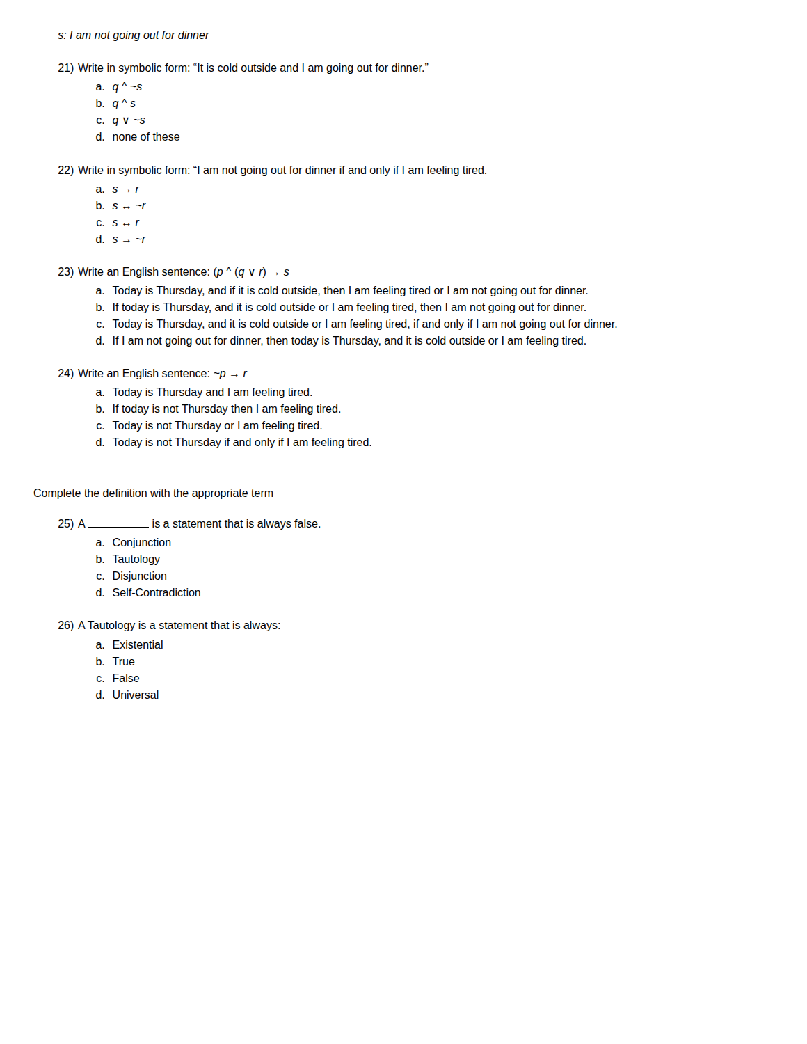s: I am not going out for dinner
21) Write in symbolic form: “It is cold outside and I am going out for dinner.”
q ^ ~s
q ^ s
q ∨ ~s
none of these
22) Write in symbolic form: “I am not going out for dinner if and only if I am feeling tired.
s → r
s ↔ ~r
s ↔ r
s → ~r
23) Write an English sentence: (p ^ (q ∨ r) → s
Today is Thursday, and if it is cold outside, then I am feeling tired or I am not going out for dinner.
If today is Thursday, and it is cold outside or I am feeling tired, then I am not going out for dinner.
Today is Thursday, and it is cold outside or I am feeling tired, if and only if I am not going out for dinner.
If I am not going out for dinner, then today is Thursday, and it is cold outside or I am feeling tired.
24) Write an English sentence: ~p → r
Today is Thursday and I am feeling tired.
If today is not Thursday then I am feeling tired.
Today is not Thursday or I am feeling tired.
Today is not Thursday if and only if I am feeling tired.
Complete the definition with the appropriate term
25) A is a statement that is always false.
Conjunction
Tautology
Disjunction
Self-Contradiction
26) A Tautology is a statement that is always:
Existential
True
False
Universal